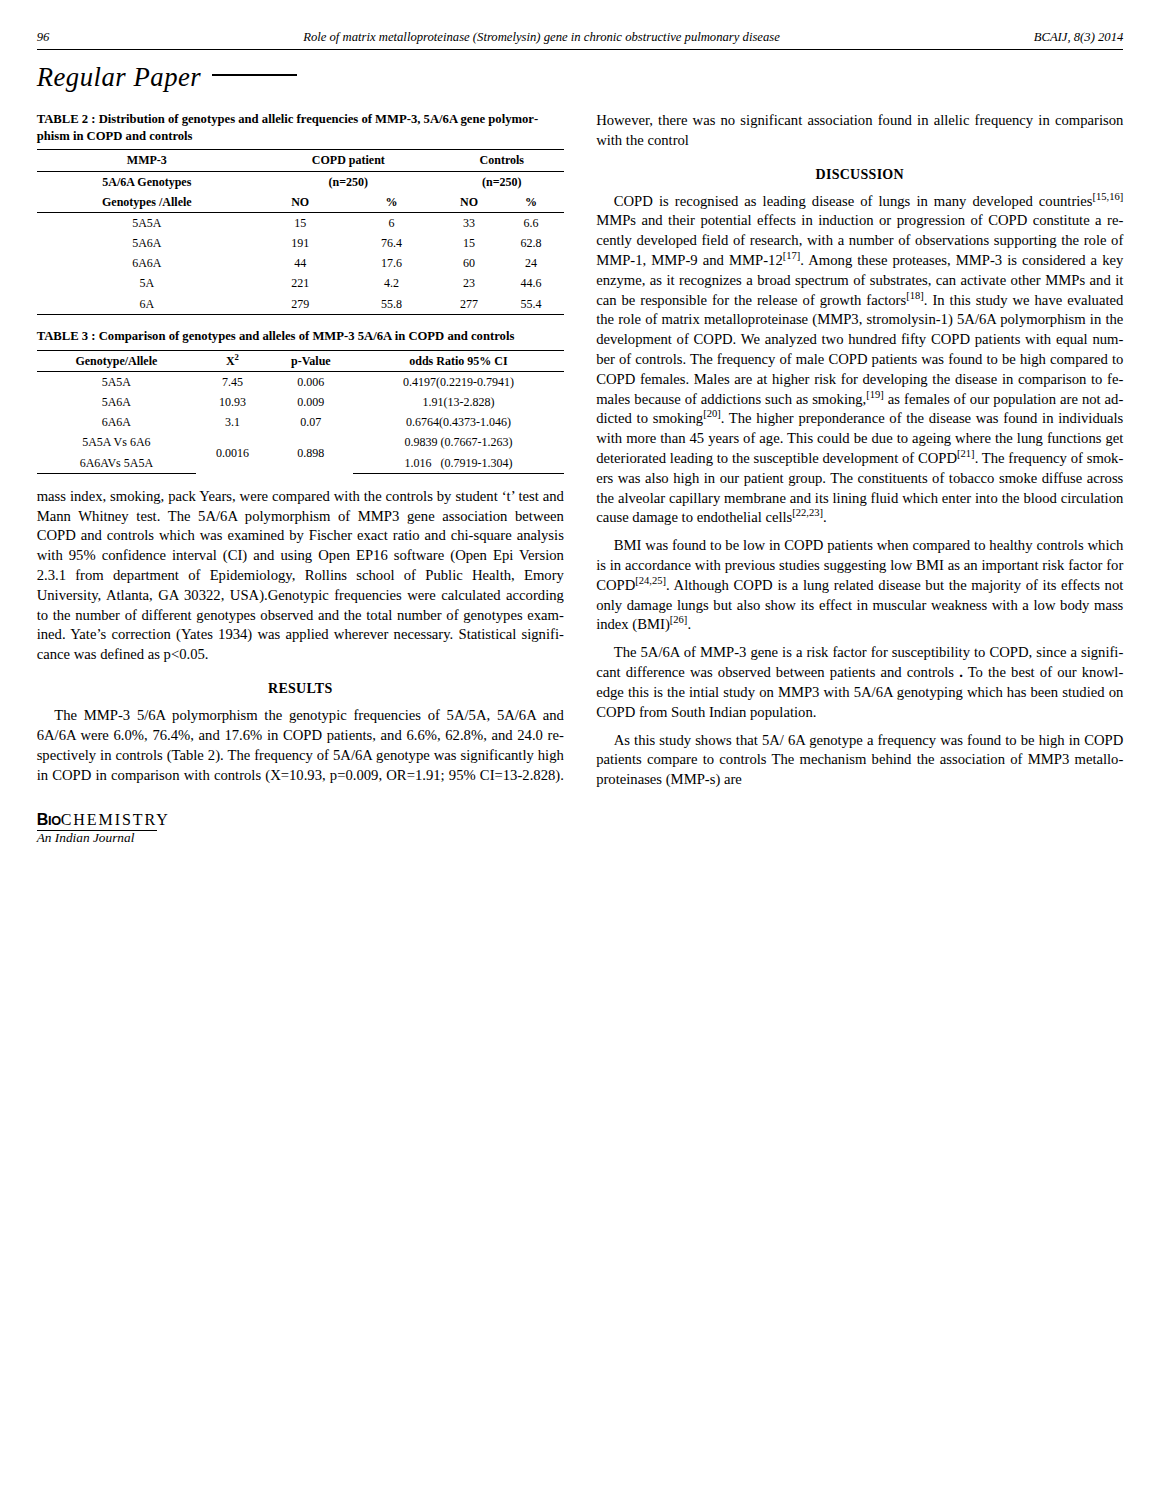96 Role of matrix metalloproteinase (Stromelysin) gene in chronic obstructive pulmonary disease BCAIJ, 8(3) 2014
Regular Paper
TABLE 2 : Distribution of genotypes and allelic frequencies of MMP-3, 5A/6A gene polymorphism in COPD and controls
| MMP-3 | COPD patient | Controls |
| --- | --- | --- |
| 5A/6A Genotypes | (n=250) | (n=250) |
| Genotypes /Allele | NO | % | NO | % |
| 5A5A | 15 | 6 | 33 | 6.6 |
| 5A6A | 191 | 76.4 | 15 | 62.8 |
| 6A6A | 44 | 17.6 | 60 | 24 |
| 5A | 221 | 4.2 | 23 | 44.6 |
| 6A | 279 | 55.8 | 277 | 55.4 |
TABLE 3 : Comparison of genotypes and alleles of MMP-3 5A/6A in COPD and controls
| Genotype/Allele | X 2 | p-Value | odds Ratio 95% CI |
| --- | --- | --- | --- |
| 5A5A | 7.45 | 0.006 | 0.4197(0.2219-0.7941) |
| 5A6A | 10.93 | 0.009 | 1.91(13-2.828) |
| 6A6A | 3.1 | 0.07 | 0.6764(0.4373-1.046) |
| 5A5A Vs 6A6 | 0.0016 | 0.898 | 0.9839 (0.7667-1.263) |
| 6A6AVs 5A5A | 1.016 (0.7919-1.304) |
mass index, smoking, pack Years, were compared with the controls by student ‘t’ test and Mann Whitney test. The 5A/6A polymorphism of MMP3 gene association between COPD and controls which was examined by Fischer exact ratio and chi-square analysis with 95% confidence interval (CI) and using Open EP16 software (Open Epi Version 2.3.1 from department of Epidemiology, Rollins school of Public Health, Emory University, Atlanta, GA 30322, USA).Genotypic frequencies were calculated according to the number of different genotypes observed and the total number of genotypes examined. Yate’s correction (Yates 1934) was applied wherever necessary. Statistical significance was defined as p<0.05.
RESULTS
The MMP-3 5/6A polymorphism the genotypic frequencies of 5A/5A, 5A/6A and 6A/6A were 6.0%, 76.4%, and 17.6% in COPD patients, and 6.6%, 62.8%, and 24.0 respectively in controls (Table 2). The frequency of 5A/6A genotype was significantly high in COPD in comparison with controls (X=10.93, p=0.009, OR=1.91; 95% CI=13-2.828). However, there was no significant association found in allelic frequency in comparison with the control
DISCUSSION
COPD is recognised as leading disease of lungs in many developed countries[15,16] MMPs and their potential effects in induction or progression of COPD constitute a recently developed field of research, with a number of observations supporting the role of MMP-1, MMP-9 and MMP-12[17]. Among these proteases, MMP-3 is considered a key enzyme, as it recognizes a broad spectrum of substrates, can activate other MMPs and it can be responsible for the release of growth factors[18]. In this study we have evaluated the role of matrix metalloproteinase (MMP3, stromolysin-1) 5A/6A polymorphism in the development of COPD. We analyzed two hundred fifty COPD patients with equal number of controls. The frequency of male COPD patients was found to be high compared to COPD females. Males are at higher risk for developing the disease in comparison to females because of addictions such as smoking,[19] as females of our population are not addicted to smoking[20]. The higher preponderance of the disease was found in individuals with more than 45 years of age. This could be due to ageing where the lung functions get deteriorated leading to the susceptible development of COPD[21]. The frequency of smokers was also high in our patient group. The constituents of tobacco smoke diffuse across the alveolar capillary membrane and its lining fluid which enter into the blood circulation cause damage to endothelial cells[22,23].
BMI was found to be low in COPD patients when compared to healthy controls which is in accordance with previous studies suggesting low BMI as an important risk factor for COPD[24,25]. Although COPD is a lung related disease but the majority of its effects not only damage lungs but also show its effect in muscular weakness with a low body mass index (BMI)[26].
The 5A/6A of MMP-3 gene is a risk factor for susceptibility to COPD, since a significant difference was observed between patients and controls . To the best of our knowledge this is the intial study on MMP3 with 5A/6A genotyping which has been studied on COPD from South Indian population.
As this study shows that 5A/ 6A genotype a frequency was found to be high in COPD patients compare to controls The mechanism behind the association of MMP3 metalloproteinases (MMP-s) are
BIO CHEMISTRY
An Indian Journal